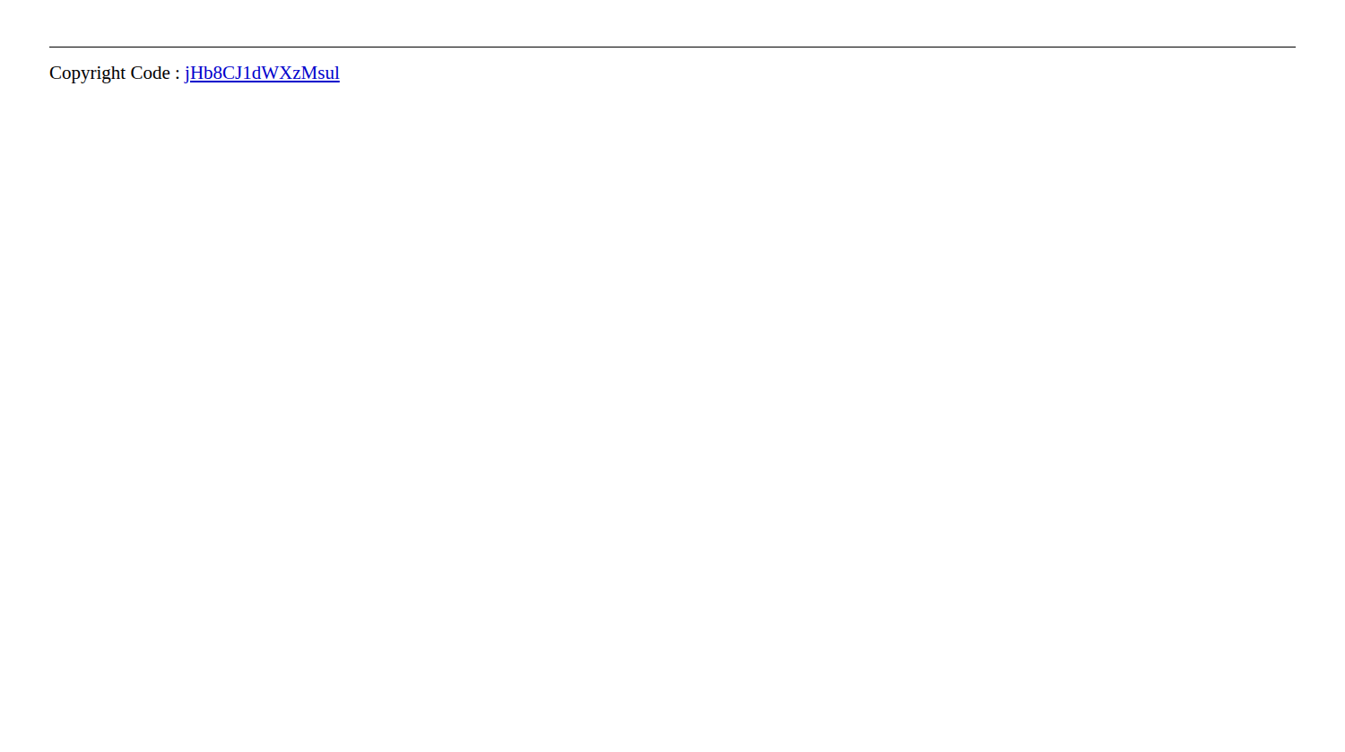Copyright Code : jHb8CJ1dWXzMsul